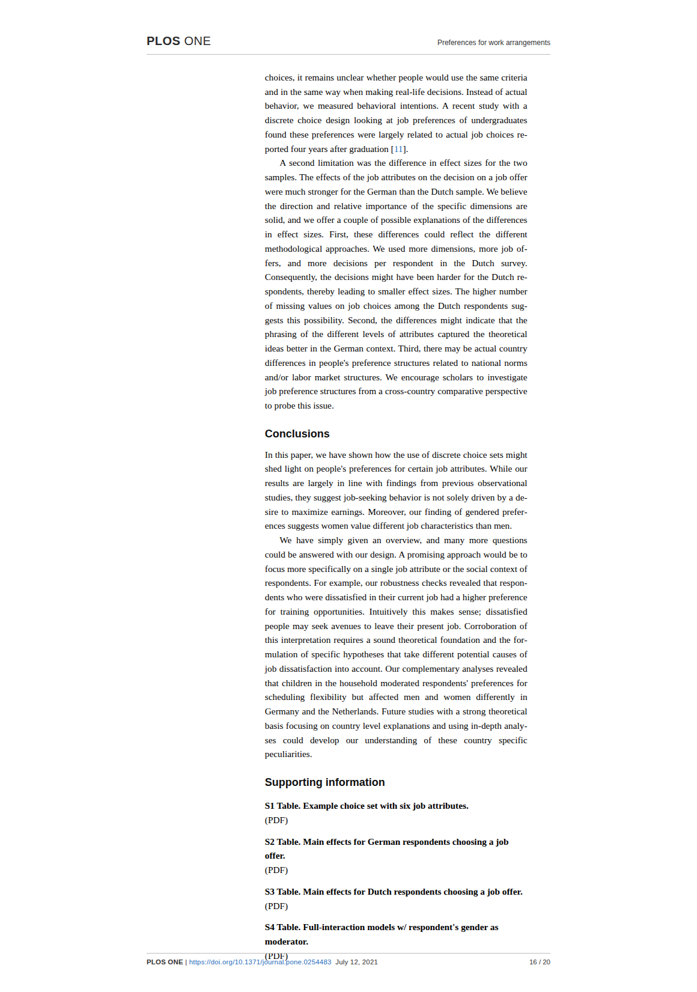PLOS ONE
Preferences for work arrangements
choices, it remains unclear whether people would use the same criteria and in the same way when making real-life decisions. Instead of actual behavior, we measured behavioral intentions. A recent study with a discrete choice design looking at job preferences of undergraduates found these preferences were largely related to actual job choices reported four years after graduation [11].
A second limitation was the difference in effect sizes for the two samples. The effects of the job attributes on the decision on a job offer were much stronger for the German than the Dutch sample. We believe the direction and relative importance of the specific dimensions are solid, and we offer a couple of possible explanations of the differences in effect sizes. First, these differences could reflect the different methodological approaches. We used more dimensions, more job offers, and more decisions per respondent in the Dutch survey. Consequently, the decisions might have been harder for the Dutch respondents, thereby leading to smaller effect sizes. The higher number of missing values on job choices among the Dutch respondents suggests this possibility. Second, the differences might indicate that the phrasing of the different levels of attributes captured the theoretical ideas better in the German context. Third, there may be actual country differences in people's preference structures related to national norms and/or labor market structures. We encourage scholars to investigate job preference structures from a cross-country comparative perspective to probe this issue.
Conclusions
In this paper, we have shown how the use of discrete choice sets might shed light on people's preferences for certain job attributes. While our results are largely in line with findings from previous observational studies, they suggest job-seeking behavior is not solely driven by a desire to maximize earnings. Moreover, our finding of gendered preferences suggests women value different job characteristics than men.
We have simply given an overview, and many more questions could be answered with our design. A promising approach would be to focus more specifically on a single job attribute or the social context of respondents. For example, our robustness checks revealed that respondents who were dissatisfied in their current job had a higher preference for training opportunities. Intuitively this makes sense; dissatisfied people may seek avenues to leave their present job. Corroboration of this interpretation requires a sound theoretical foundation and the formulation of specific hypotheses that take different potential causes of job dissatisfaction into account. Our complementary analyses revealed that children in the household moderated respondents' preferences for scheduling flexibility but affected men and women differently in Germany and the Netherlands. Future studies with a strong theoretical basis focusing on country level explanations and using in-depth analyses could develop our understanding of these country specific peculiarities.
Supporting information
S1 Table. Example choice set with six job attributes. (PDF)
S2 Table. Main effects for German respondents choosing a job offer. (PDF)
S3 Table. Main effects for Dutch respondents choosing a job offer. (PDF)
S4 Table. Full-interaction models w/ respondent's gender as moderator. (PDF)
PLOS ONE | https://doi.org/10.1371/journal.pone.0254483 July 12, 2021
16 / 20